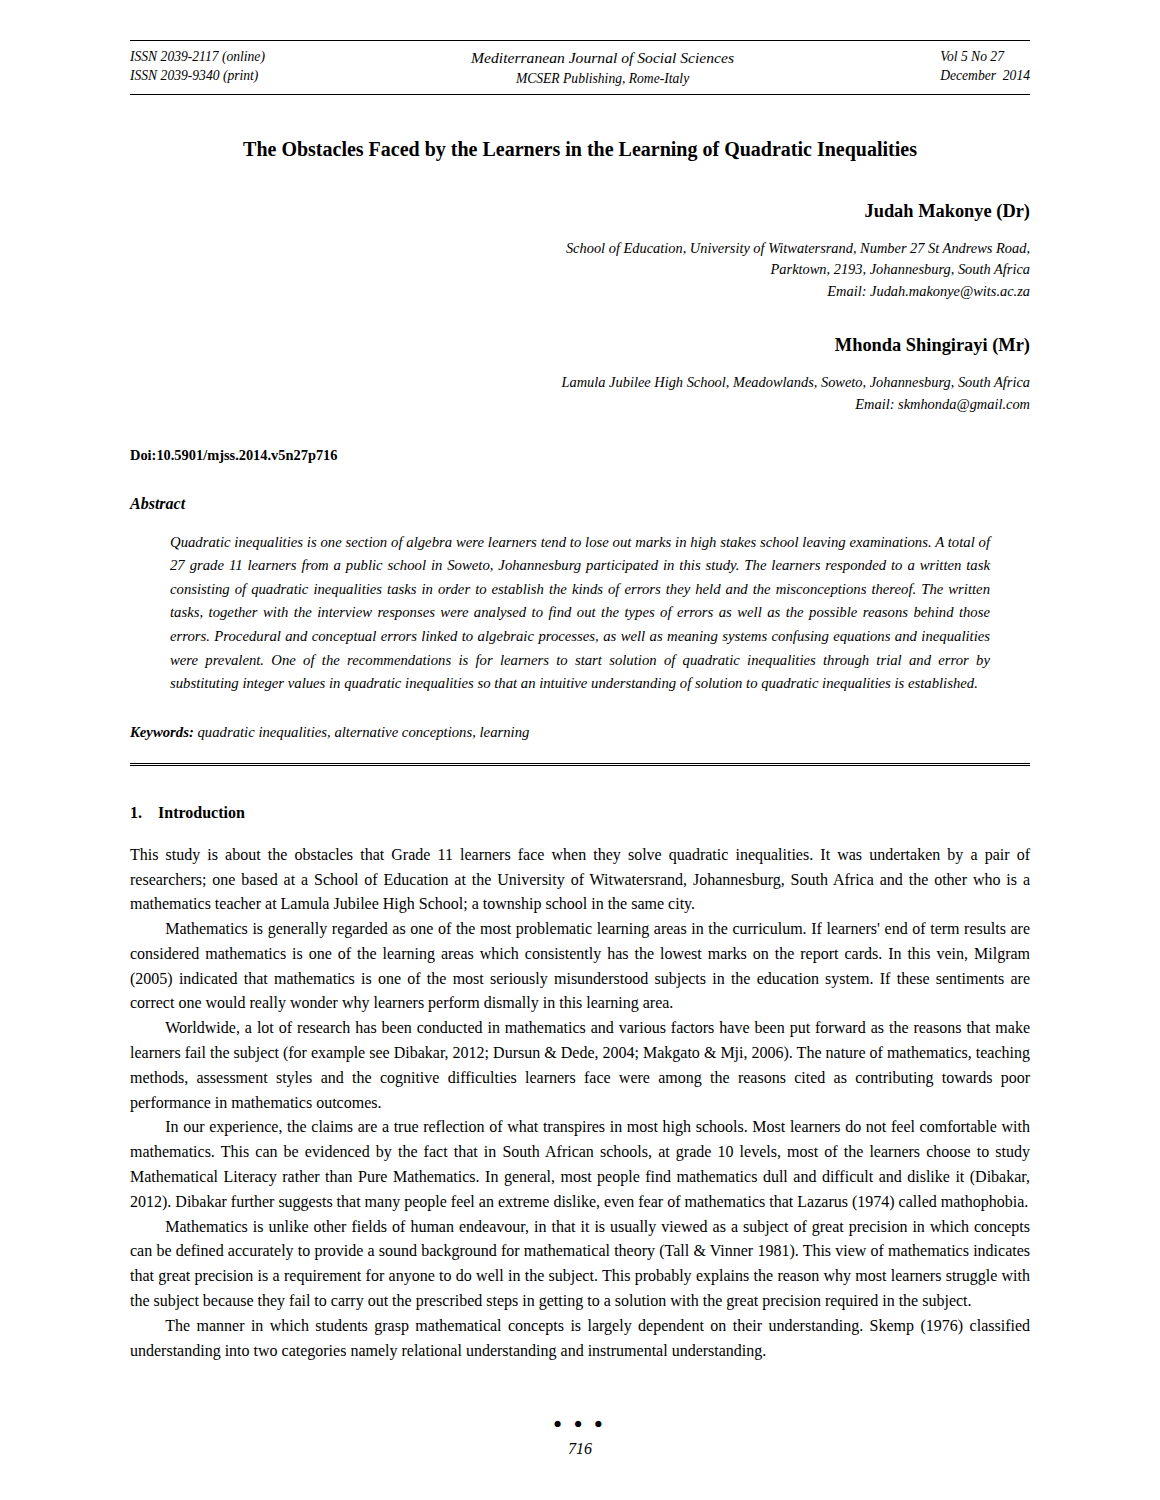ISSN 2039-2117 (online)
ISSN 2039-9340 (print)
Mediterranean Journal of Social Sciences
MCSER Publishing, Rome-Italy
Vol 5 No 27
December 2014
The Obstacles Faced by the Learners in the Learning of Quadratic Inequalities
Judah Makonye (Dr)
School of Education, University of Witwatersrand, Number 27 St Andrews Road,
Parktown, 2193, Johannesburg, South Africa
Email: Judah.makonye@wits.ac.za
Mhonda Shingirayi (Mr)
Lamula Jubilee High School, Meadowlands, Soweto, Johannesburg, South Africa
Email: skmhonda@gmail.com
Doi:10.5901/mjss.2014.v5n27p716
Abstract
Quadratic inequalities is one section of algebra were learners tend to lose out marks in high stakes school leaving examinations. A total of 27 grade 11 learners from a public school in Soweto, Johannesburg participated in this study. The learners responded to a written task consisting of quadratic inequalities tasks in order to establish the kinds of errors they held and the misconceptions thereof. The written tasks, together with the interview responses were analysed to find out the types of errors as well as the possible reasons behind those errors. Procedural and conceptual errors linked to algebraic processes, as well as meaning systems confusing equations and inequalities were prevalent. One of the recommendations is for learners to start solution of quadratic inequalities through trial and error by substituting integer values in quadratic inequalities so that an intuitive understanding of solution to quadratic inequalities is established.
Keywords: quadratic inequalities, alternative conceptions, learning
1. Introduction
This study is about the obstacles that Grade 11 learners face when they solve quadratic inequalities. It was undertaken by a pair of researchers; one based at a School of Education at the University of Witwatersrand, Johannesburg, South Africa and the other who is a mathematics teacher at Lamula Jubilee High School; a township school in the same city.
Mathematics is generally regarded as one of the most problematic learning areas in the curriculum. If learners' end of term results are considered mathematics is one of the learning areas which consistently has the lowest marks on the report cards. In this vein, Milgram (2005) indicated that mathematics is one of the most seriously misunderstood subjects in the education system. If these sentiments are correct one would really wonder why learners perform dismally in this learning area.
Worldwide, a lot of research has been conducted in mathematics and various factors have been put forward as the reasons that make learners fail the subject (for example see Dibakar, 2012; Dursun & Dede, 2004; Makgato & Mji, 2006). The nature of mathematics, teaching methods, assessment styles and the cognitive difficulties learners face were among the reasons cited as contributing towards poor performance in mathematics outcomes.
In our experience, the claims are a true reflection of what transpires in most high schools. Most learners do not feel comfortable with mathematics. This can be evidenced by the fact that in South African schools, at grade 10 levels, most of the learners choose to study Mathematical Literacy rather than Pure Mathematics. In general, most people find mathematics dull and difficult and dislike it (Dibakar, 2012). Dibakar further suggests that many people feel an extreme dislike, even fear of mathematics that Lazarus (1974) called mathophobia.
Mathematics is unlike other fields of human endeavour, in that it is usually viewed as a subject of great precision in which concepts can be defined accurately to provide a sound background for mathematical theory (Tall & Vinner 1981). This view of mathematics indicates that great precision is a requirement for anyone to do well in the subject. This probably explains the reason why most learners struggle with the subject because they fail to carry out the prescribed steps in getting to a solution with the great precision required in the subject.
The manner in which students grasp mathematical concepts is largely dependent on their understanding. Skemp (1976) classified understanding into two categories namely relational understanding and instrumental understanding.
● ● ●
716